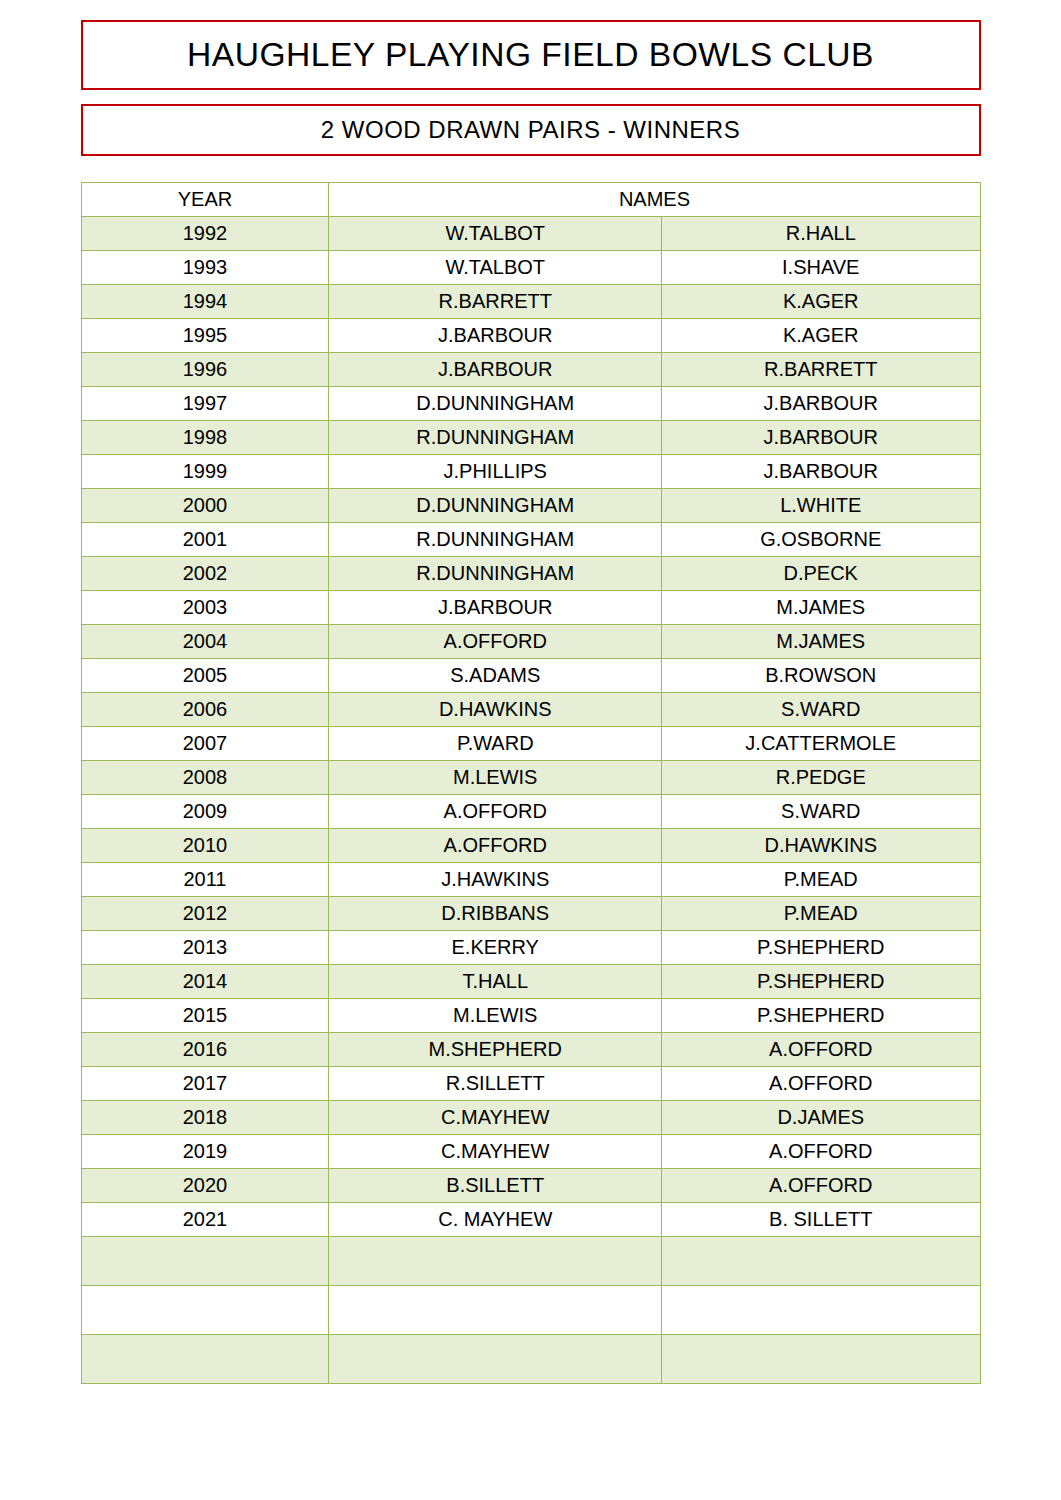HAUGHLEY PLAYING FIELD BOWLS CLUB
2 WOOD DRAWN PAIRS - WINNERS
| YEAR | NAMES |
| --- | --- |
| 1992 | W.TALBOT | R.HALL |
| 1993 | W.TALBOT | I.SHAVE |
| 1994 | R.BARRETT | K.AGER |
| 1995 | J.BARBOUR | K.AGER |
| 1996 | J.BARBOUR | R.BARRETT |
| 1997 | D.DUNNINGHAM | J.BARBOUR |
| 1998 | R.DUNNINGHAM | J.BARBOUR |
| 1999 | J.PHILLIPS | J.BARBOUR |
| 2000 | D.DUNNINGHAM | L.WHITE |
| 2001 | R.DUNNINGHAM | G.OSBORNE |
| 2002 | R.DUNNINGHAM | D.PECK |
| 2003 | J.BARBOUR | M.JAMES |
| 2004 | A.OFFORD | M.JAMES |
| 2005 | S.ADAMS | B.ROWSON |
| 2006 | D.HAWKINS | S.WARD |
| 2007 | P.WARD | J.CATTERMOLE |
| 2008 | M.LEWIS | R.PEDGE |
| 2009 | A.OFFORD | S.WARD |
| 2010 | A.OFFORD | D.HAWKINS |
| 2011 | J.HAWKINS | P.MEAD |
| 2012 | D.RIBBANS | P.MEAD |
| 2013 | E.KERRY | P.SHEPHERD |
| 2014 | T.HALL | P.SHEPHERD |
| 2015 | M.LEWIS | P.SHEPHERD |
| 2016 | M.SHEPHERD | A.OFFORD |
| 2017 | R.SILLETT | A.OFFORD |
| 2018 | C.MAYHEW | D.JAMES |
| 2019 | C.MAYHEW | A.OFFORD |
| 2020 | B.SILLETT | A.OFFORD |
| 2021 | C. MAYHEW | B. SILLETT |